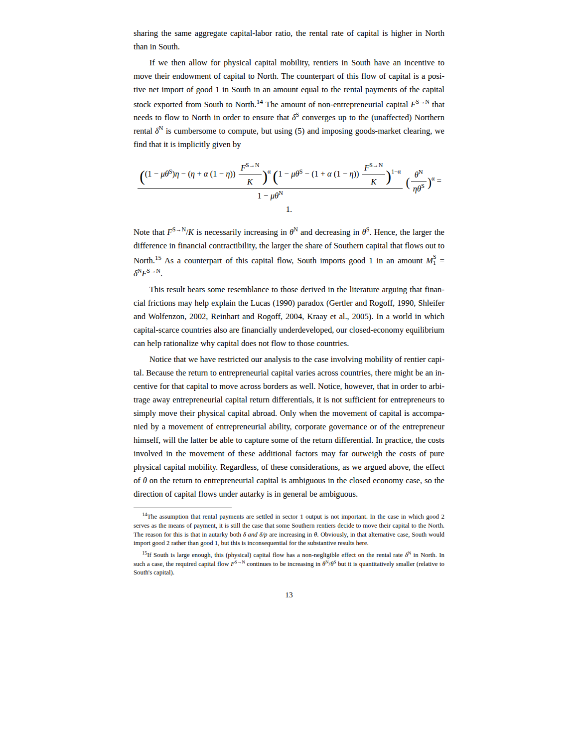sharing the same aggregate capital-labor ratio, the rental rate of capital is higher in North than in South.
If we then allow for physical capital mobility, rentiers in South have an incentive to move their endowment of capital to North. The counterpart of this flow of capital is a positive net import of good 1 in South in an amount equal to the rental payments of the capital stock exported from South to North.14 The amount of non-entrepreneurial capital FS→N that needs to flow to North in order to ensure that δS converges up to the (unaffected) Northern rental δN is cumbersome to compute, but using (5) and imposing goods-market clearing, we find that it is implicitly given by
((1 − μθS)η − (η + α (1 − η)) FS→N K)α (1 − μθS − (1 + α (1 − η)) FS→N K)1−α 1 − μθN (θN ηθS)α = 1.
Note that FS→N/K is necessarily increasing in θN and decreasing in θS. Hence, the larger the difference in financial contractibility, the larger the share of Southern capital that flows out to North.15 As a counterpart of this capital flow, South imports good 1 in an amount MS 1 = δNFS→N.
This result bears some resemblance to those derived in the literature arguing that financial frictions may help explain the Lucas (1990) paradox (Gertler and Rogoff, 1990, Shleifer and Wolfenzon, 2002, Reinhart and Rogoff, 2004, Kraay et al., 2005). In a world in which capital-scarce countries also are financially underdeveloped, our closed-economy equilibrium can help rationalize why capital does not flow to those countries.
Notice that we have restricted our analysis to the case involving mobility of rentier capital. Because the return to entrepreneurial capital varies across countries, there might be an incentive for that capital to move across borders as well. Notice, however, that in order to arbitrage away entrepreneurial capital return differentials, it is not sufficient for entrepreneurs to simply move their physical capital abroad. Only when the movement of capital is accompanied by a movement of entrepreneurial ability, corporate governance or of the entrepreneur himself, will the latter be able to capture some of the return differential. In practice, the costs involved in the movement of these additional factors may far outweigh the costs of pure physical capital mobility. Regardless, of these considerations, as we argued above, the effect of θ on the return to entrepreneurial capital is ambiguous in the closed economy case, so the direction of capital flows under autarky is in general be ambiguous.
14 The assumption that rental payments are settled in sector 1 output is not important. In the case in which good 2 serves as the means of payment, it is still the case that some Southern rentiers decide to move their capital to the North. The reason for this is that in autarky both δ and δ/p are increasing in θ. Obviously, in that alternative case, South would import good 2 rather than good 1, but this is inconsequential for the substantive results here.
15 If South is large enough, this (physical) capital flow has a non-negligible effect on the rental rate δN in North. In such a case, the required capital flow FS→N continues to be increasing in θN/θS but it is quantitatively smaller (relative to South's capital).
13